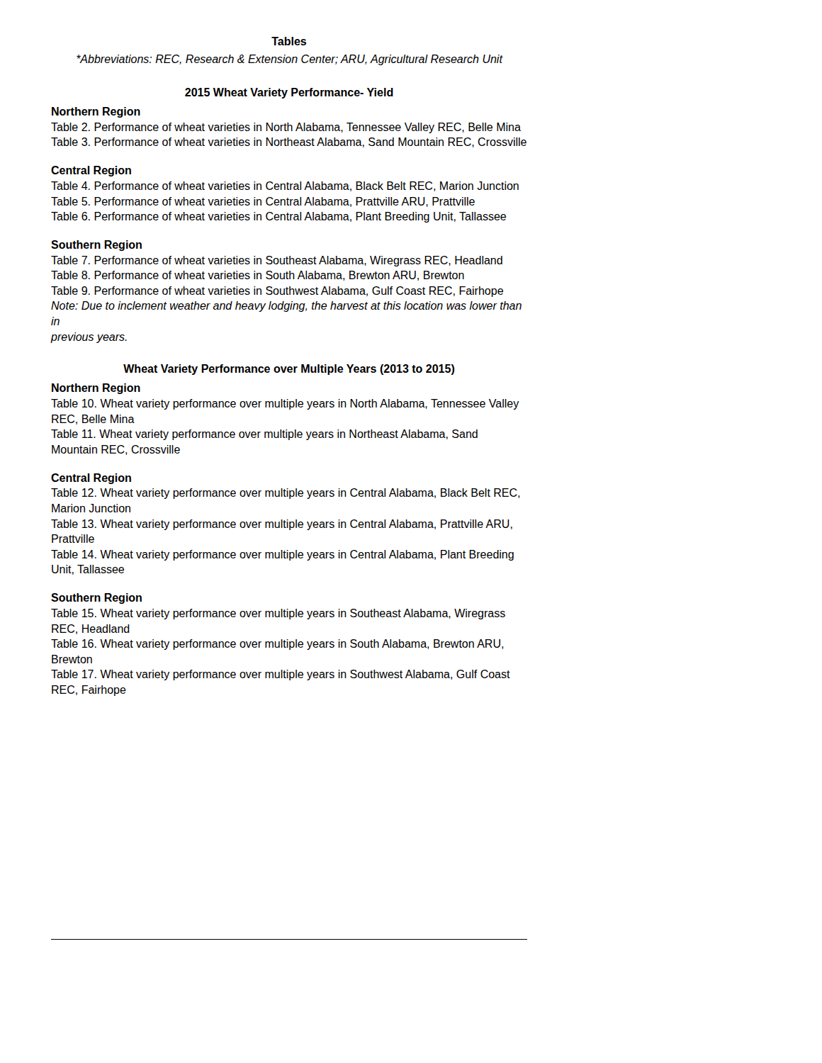Tables
*Abbreviations: REC, Research & Extension Center; ARU, Agricultural Research Unit
2015 Wheat Variety Performance- Yield
Northern Region
Table 2. Performance of wheat varieties in North Alabama, Tennessee Valley REC, Belle Mina
Table 3. Performance of wheat varieties in Northeast Alabama, Sand Mountain REC, Crossville
Central Region
Table 4. Performance of wheat varieties in Central Alabama, Black Belt REC, Marion Junction
Table 5. Performance of wheat varieties in Central Alabama, Prattville ARU, Prattville
Table 6. Performance of wheat varieties in Central Alabama, Plant Breeding Unit, Tallassee
Southern Region
Table 7. Performance of wheat varieties in Southeast Alabama, Wiregrass REC, Headland
Table 8. Performance of wheat varieties in South Alabama, Brewton ARU, Brewton
Table 9. Performance of wheat varieties in Southwest Alabama, Gulf Coast REC, Fairhope
Note: Due to inclement weather and heavy lodging, the harvest at this location was lower than in
previous years.
Wheat Variety Performance over Multiple Years (2013 to 2015)
Northern Region
Table 10. Wheat variety performance over multiple years in North Alabama, Tennessee Valley REC, Belle Mina
Table 11. Wheat variety performance over multiple years in Northeast Alabama, Sand Mountain REC, Crossville
Central Region
Table 12. Wheat variety performance over multiple years in Central Alabama, Black Belt REC, Marion Junction
Table 13. Wheat variety performance over multiple years in Central Alabama, Prattville ARU, Prattville
Table 14. Wheat variety performance over multiple years in Central Alabama, Plant Breeding Unit, Tallassee
Southern Region
Table 15. Wheat variety performance over multiple years in Southeast Alabama, Wiregrass REC, Headland
Table 16. Wheat variety performance over multiple years in South Alabama, Brewton ARU, Brewton
Table 17. Wheat variety performance over multiple years in Southwest Alabama, Gulf Coast REC, Fairhope